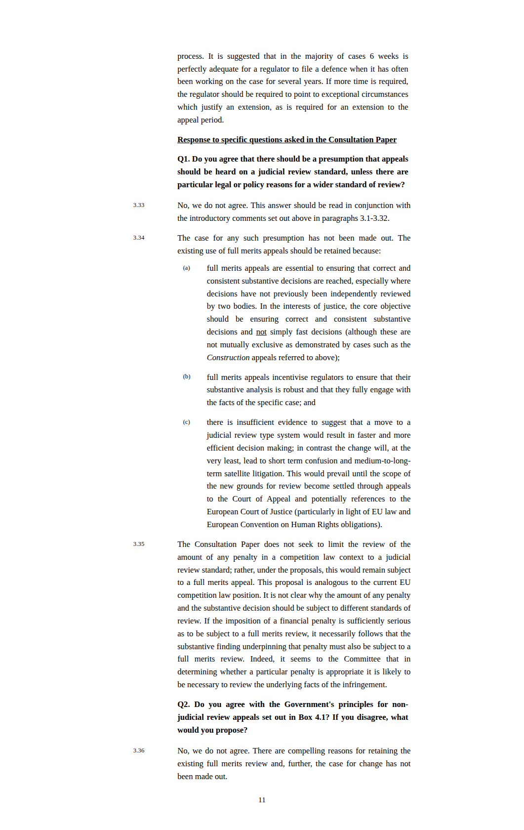process. It is suggested that in the majority of cases 6 weeks is perfectly adequate for a regulator to file a defence when it has often been working on the case for several years. If more time is required, the regulator should be required to point to exceptional circumstances which justify an extension, as is required for an extension to the appeal period.
Response to specific questions asked in the Consultation Paper
Q1. Do you agree that there should be a presumption that appeals should be heard on a judicial review standard, unless there are particular legal or policy reasons for a wider standard of review?
3.33 No, we do not agree. This answer should be read in conjunction with the introductory comments set out above in paragraphs 3.1-3.32.
3.34 The case for any such presumption has not been made out. The existing use of full merits appeals should be retained because:
(a) full merits appeals are essential to ensuring that correct and consistent substantive decisions are reached, especially where decisions have not previously been independently reviewed by two bodies. In the interests of justice, the core objective should be ensuring correct and consistent substantive decisions and not simply fast decisions (although these are not mutually exclusive as demonstrated by cases such as the Construction appeals referred to above);
(b) full merits appeals incentivise regulators to ensure that their substantive analysis is robust and that they fully engage with the facts of the specific case; and
(c) there is insufficient evidence to suggest that a move to a judicial review type system would result in faster and more efficient decision making; in contrast the change will, at the very least, lead to short term confusion and medium-to-long-term satellite litigation. This would prevail until the scope of the new grounds for review become settled through appeals to the Court of Appeal and potentially references to the European Court of Justice (particularly in light of EU law and European Convention on Human Rights obligations).
3.35 The Consultation Paper does not seek to limit the review of the amount of any penalty in a competition law context to a judicial review standard; rather, under the proposals, this would remain subject to a full merits appeal. This proposal is analogous to the current EU competition law position. It is not clear why the amount of any penalty and the substantive decision should be subject to different standards of review. If the imposition of a financial penalty is sufficiently serious as to be subject to a full merits review, it necessarily follows that the substantive finding underpinning that penalty must also be subject to a full merits review. Indeed, it seems to the Committee that in determining whether a particular penalty is appropriate it is likely to be necessary to review the underlying facts of the infringement.
Q2. Do you agree with the Government's principles for non-judicial review appeals set out in Box 4.1? If you disagree, what would you propose?
3.36 No, we do not agree. There are compelling reasons for retaining the existing full merits review and, further, the case for change has not been made out.
11